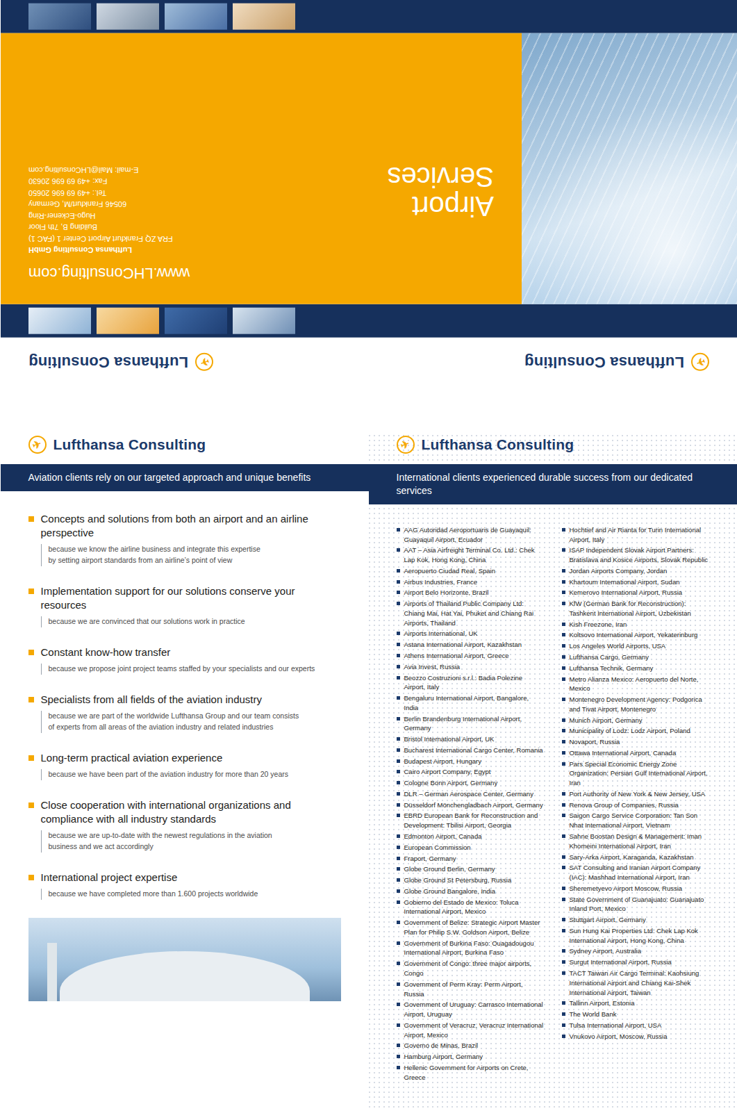Lufthansa Consulting
Lufthansa Consulting
www.LHConsulting.com
Lufthansa Consulting GmbH
FRA ZQ Frankfurt Airport Center 1 (FAC 1)
Building B, 7th Floor
Hugo-Eckener-Ring
60546 Frankfurt/M, Germany
Tel.: +49 69 696 20650
Fax: +49 69 696 20630
E-mail: Mail@LHConsulting.com
Airport
Services
Lufthansa Consulting
Aviation clients rely on our targeted approach and unique benefits
Concepts and solutions from both an airport and an airline perspective
because we know the airline business and integrate this expertise
by setting airport standards from an airline’s point of view
Implementation support for our solutions conserve your resources
because we are convinced that our solutions work in practice
Constant know-how transfer
because we propose joint project teams staffed by your specialists and our experts
Specialists from all fields of the aviation industry
because we are part of the worldwide Lufthansa Group and our team consists
of experts from all areas of the aviation industry and related industries
Long-term practical aviation experience
because we have been part of the aviation industry for more than 20 years
Close cooperation with international organizations and compliance with all industry standards
because we are up-to-date with the newest regulations in the aviation
business and we act accordingly
International project expertise
because we have completed more than 1.600 projects worldwide
Lufthansa Consulting
International clients experienced durable success from our dedicated services
AAG Autoridad Aeroportuaris de Guayaquil: Guayaquil Airport, Ecuador
AAT – Asia Airfreight Terminal Co. Ltd.: Chek Lap Kok, Hong Kong, China
Aeropuerto Ciudad Real, Spain
Airbus Industries, France
Airport Belo Horizonte, Brazil
Airports of Thailand Public Company Ltd: Chiang Mai, Hat Yai, Phuket and Chiang Rai Airports, Thailand
Airports International, UK
Astana International Airport, Kazakhstan
Athens International Airport, Greece
Avia Invest, Russia
Beozzo Costruzioni s.r.l.: Badia Polezine Airport, Italy
Bengaluru International Airport, Bangalore, India
Berlin Brandenburg International Airport, Germany
Bristol International Airport, UK
Bucharest International Cargo Center, Romania
Budapest Airport, Hungary
Cairo Airport Company, Egypt
Cologne Bonn Airport, Germany
DLR – German Aerospace Center, Germany
Düsseldorf Mönchengladbach Airport, Germany
EBRD European Bank for Reconstruction and Development: Tbilisi Airport, Georgia
Edmonton Airport, Canada
European Commission
Fraport, Germany
Globe Ground Berlin, Germany
Globe Ground St Petersburg, Russia
Globe Ground Bangalore, India
Gobierno del Estado de Mexico: Toluca International Airport, Mexico
Government of Belize: Strategic Airport Master Plan for Philip S.W. Goldson Airport, Belize
Government of Burkina Faso: Ouagadougou International Airport, Burkina Faso
Government of Congo: three major airports, Congo
Government of Perm Kray: Perm Airport, Russia
Government of Uruguay: Carrasco International Airport, Uruguay
Government of Veracruz, Veracruz International Airport, Mexico
Governo de Minas, Brazil
Hamburg Airport, Germany
Hellenic Government for Airports on Crete, Greece
Hochtief and Air Rianta for Turin International Airport, Italy
ISAP Independent Slovak Airport Partners: Bratislava and Kosice Airports, Slovak Republic
Jordan Airports Company, Jordan
Khartoum International Airport, Sudan
Kemerovo International Airport, Russia
KfW (German Bank for Reconstruction): Tashkent International Airport, Uzbekistan
Kish Freezone, Iran
Koltsovo International Airport, Yekaterinburg
Los Angeles World Airports, USA
Lufthansa Cargo, Germany
Lufthansa Technik, Germany
Metro Alianza Mexico: Aeropuerto del Norte, Mexico
Montenegro Development Agency: Podgorica and Tivat Airport, Montenegro
Munich Airport, Germany
Municipality of Lodz: Lodz Airport, Poland
Novaport, Russia
Ottawa International Airport, Canada
Pars Special Economic Energy Zone Organization: Persian Gulf International Airport, Iran
Port Authority of New York & New Jersey, USA
Renova Group of Companies, Russia
Saigon Cargo Service Corporation: Tan Son Nhat International Airport, Vietnam
Sahne Boostan Design & Management: Iman Khomeini International Airport, Iran
Sary-Arka Airport, Karaganda, Kazakhstan
SAT Consulting and Iranian Airport Company (IAC): Mashhad International Airport, Iran
Sheremetyevo Airport Moscow, Russia
State Government of Guanajuato: Guanajuato Inland Port, Mexico
Stuttgart Airport, Germany
Sun Hung Kai Properties Ltd: Chek Lap Kok International Airport, Hong Kong, China
Sydney Airport, Australia
Surgut International Airport, Russia
TACT Taiwan Air Cargo Terminal: Kaohsiung International Airport and Chiang Kai-Shek International Airport, Taiwan
Tallinn Airport, Estonia
The World Bank
Tulsa International Airport, USA
Vnukovo Airport, Moscow, Russia